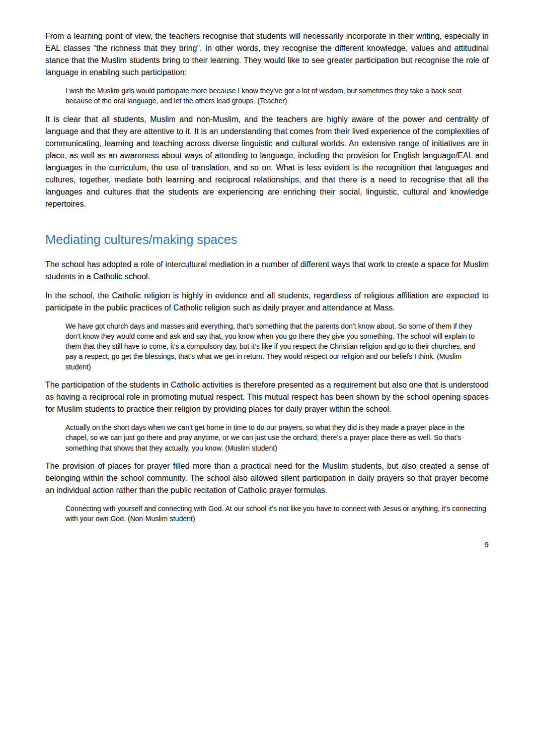From a learning point of view, the teachers recognise that students will necessarily incorporate in their writing, especially in EAL classes “the richness that they bring”. In other words, they recognise the different knowledge, values and attitudinal stance that the Muslim students bring to their learning. They would like to see greater participation but recognise the role of language in enabling such participation:
I wish the Muslim girls would participate more because I know they’ve got a lot of wisdom, but sometimes they take a back seat because of the oral language, and let the others lead groups. (Teacher)
It is clear that all students, Muslim and non-Muslim, and the teachers are highly aware of the power and centrality of language and that they are attentive to it. It is an understanding that comes from their lived experience of the complexities of communicating, learning and teaching across diverse linguistic and cultural worlds. An extensive range of initiatives are in place, as well as an awareness about ways of attending to language, including the provision for English language/EAL and languages in the curriculum, the use of translation, and so on. What is less evident is the recognition that languages and cultures, together, mediate both learning and reciprocal relationships, and that there is a need to recognise that all the languages and cultures that the students are experiencing are enriching their social, linguistic, cultural and knowledge repertoires.
Mediating cultures/making spaces
The school has adopted a role of intercultural mediation in a number of different ways that work to create a space for Muslim students in a Catholic school.
In the school, the Catholic religion is highly in evidence and all students, regardless of religious affiliation are expected to participate in the public practices of Catholic religion such as daily prayer and attendance at Mass.
We have got church days and masses and everything, that’s something that the parents don’t know about. So some of them if they don’t know they would come and ask and say that, you know when you go there they give you something. The school will explain to them that they still have to come, it’s a compulsory day, but it’s like if you respect the Christian religion and go to their churches, and pay a respect, go get the blessings, that’s what we get in return. They would respect our religion and our beliefs I think. (Muslim student)
The participation of the students in Catholic activities is therefore presented as a requirement but also one that is understood as having a reciprocal role in promoting mutual respect. This mutual respect has been shown by the school opening spaces for Muslim students to practice their religion by providing places for daily prayer within the school.
Actually on the short days when we can’t get home in time to do our prayers, so what they did is they made a prayer place in the chapel, so we can just go there and pray anytime, or we can just use the orchard, there’s a prayer place there as well. So that’s something that shows that they actually, you know. (Muslim student)
The provision of places for prayer filled more than a practical need for the Muslim students, but also created a sense of belonging within the school community. The school also allowed silent participation in daily prayers so that prayer become an individual action rather than the public recitation of Catholic prayer formulas.
Connecting with yourself and connecting with God. At our school it’s not like you have to connect with Jesus or anything, it’s connecting with your own God. (Non-Muslim student)
9